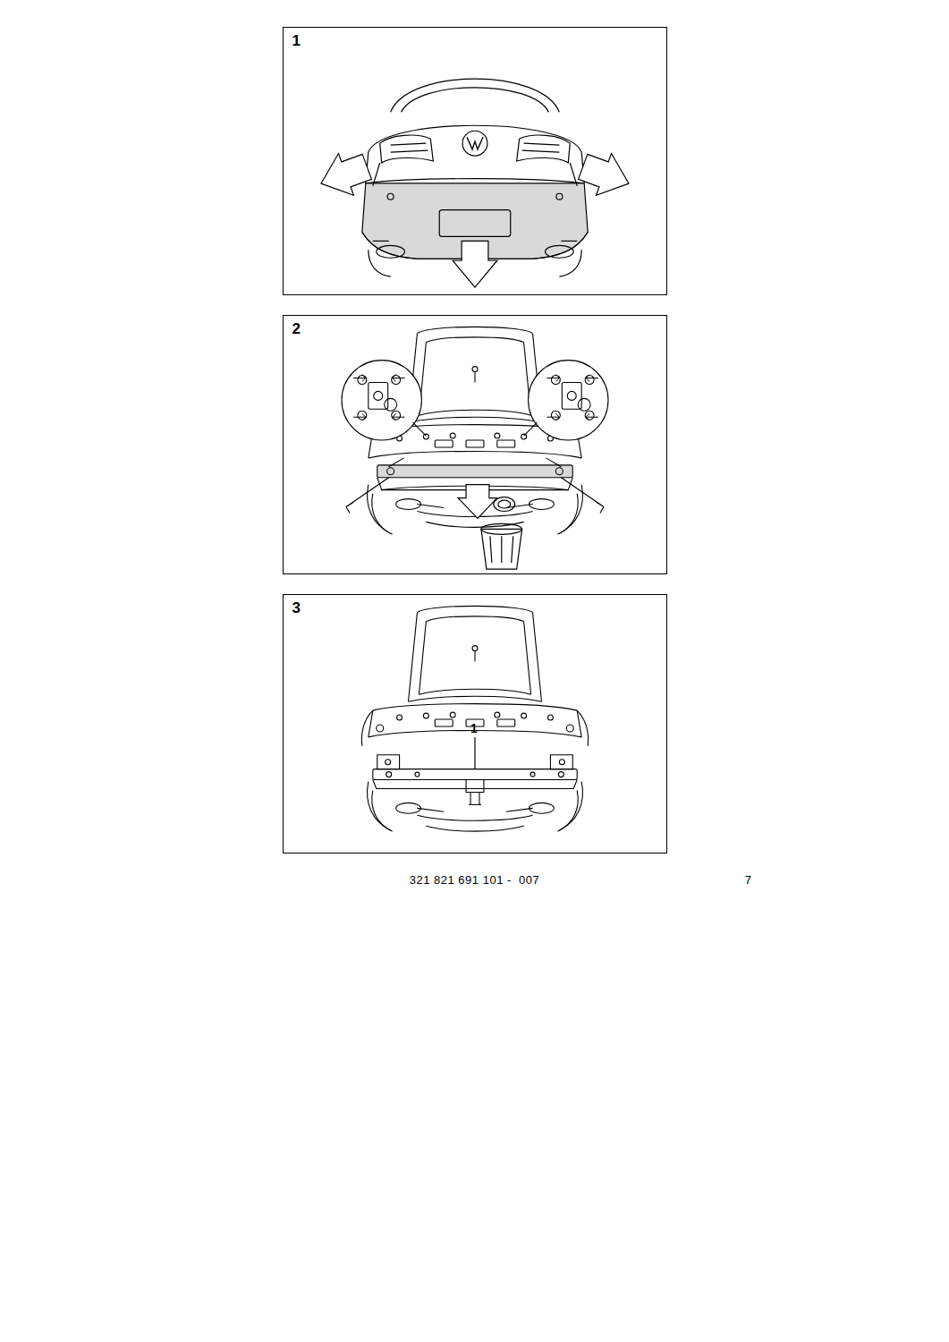1
2
3 1
321 821 691 101 - 007 7